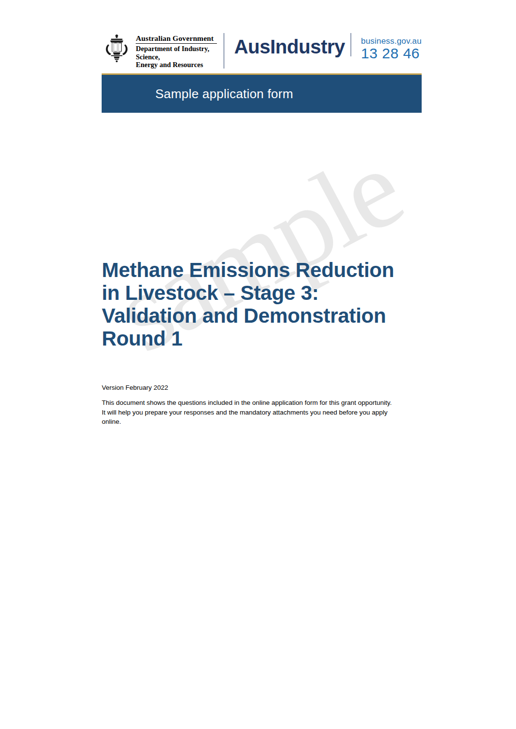sample
Australian Government
Department of Industry, Science,
Energy and Resources
AusIndustry
business.gov.au
13 28 46
Sample application form
Methane Emissions Reduction in Livestock – Stage 3: Validation and Demonstration Round 1
Version February 2022
This document shows the questions included in the online application form for this grant opportunity. It will help you prepare your responses and the mandatory attachments you need before you apply online.